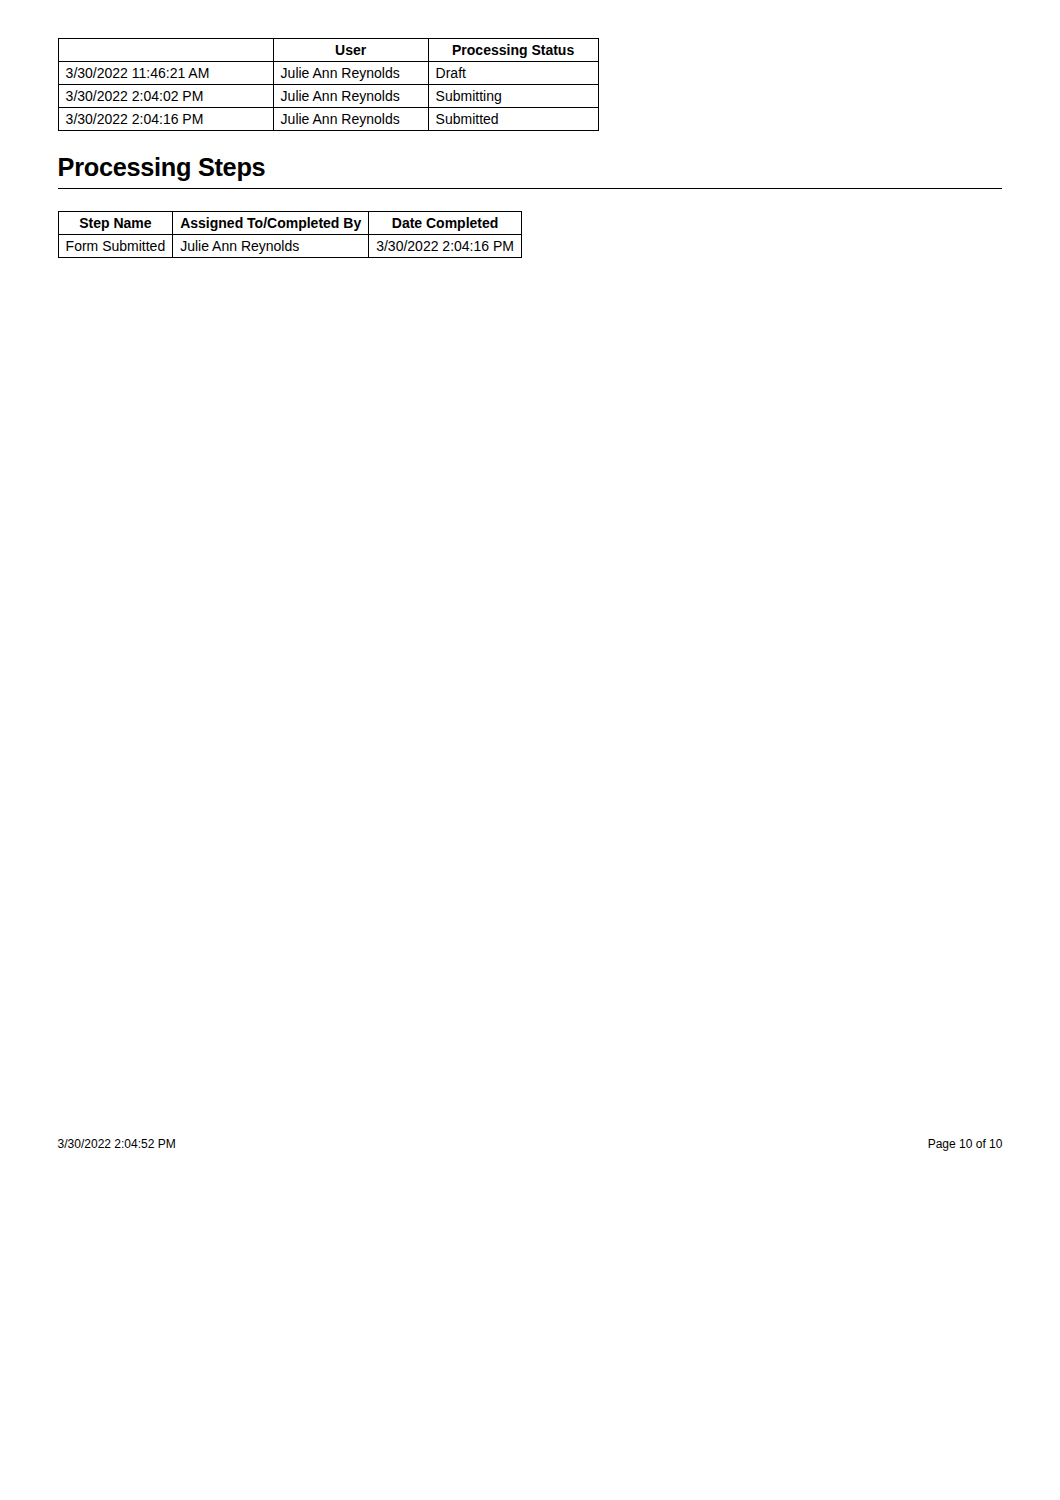| | User | Processing Status |
| 3/30/2022 11:46:21 AM | Julie Ann Reynolds | Draft |
| 3/30/2022 2:04:02 PM | Julie Ann Reynolds | Submitting |
| 3/30/2022 2:04:16 PM | Julie Ann Reynolds | Submitted |
Processing Steps
| Step Name | Assigned To/Completed By | Date Completed |
| --- | --- | --- |
| Form Submitted | Julie Ann Reynolds | 3/30/2022 2:04:16 PM |
3/30/2022 2:04:52 PM Page 10 of 10